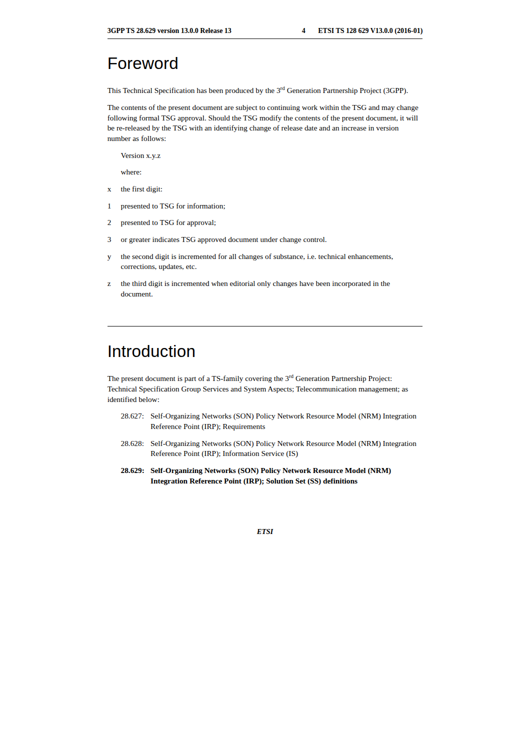3GPP TS 28.629 version 13.0.0 Release 13
4
ETSI TS 128 629 V13.0.0 (2016-01)
Foreword
This Technical Specification has been produced by the 3rd Generation Partnership Project (3GPP).
The contents of the present document are subject to continuing work within the TSG and may change following formal TSG approval. Should the TSG modify the contents of the present document, it will be re-released by the TSG with an identifying change of release date and an increase in version number as follows:
Version x.y.z
where:
x
the first digit:
1
presented to TSG for information;
2
presented to TSG for approval;
3
or greater indicates TSG approved document under change control.
y
the second digit is incremented for all changes of substance, i.e. technical enhancements, corrections, updates, etc.
z
the third digit is incremented when editorial only changes have been incorporated in the document.
Introduction
The present document is part of a TS-family covering the 3rd Generation Partnership Project: Technical Specification Group Services and System Aspects; Telecommunication management; as identified below:
28.627:
Self-Organizing Networks (SON) Policy Network Resource Model (NRM) Integration Reference Point (IRP); Requirements
28.628:
Self-Organizing Networks (SON) Policy Network Resource Model (NRM) Integration Reference Point (IRP); Information Service (IS)
28.629:
Self-Organizing Networks (SON) Policy Network Resource Model (NRM) Integration Reference Point (IRP); Solution Set (SS) definitions
ETSI